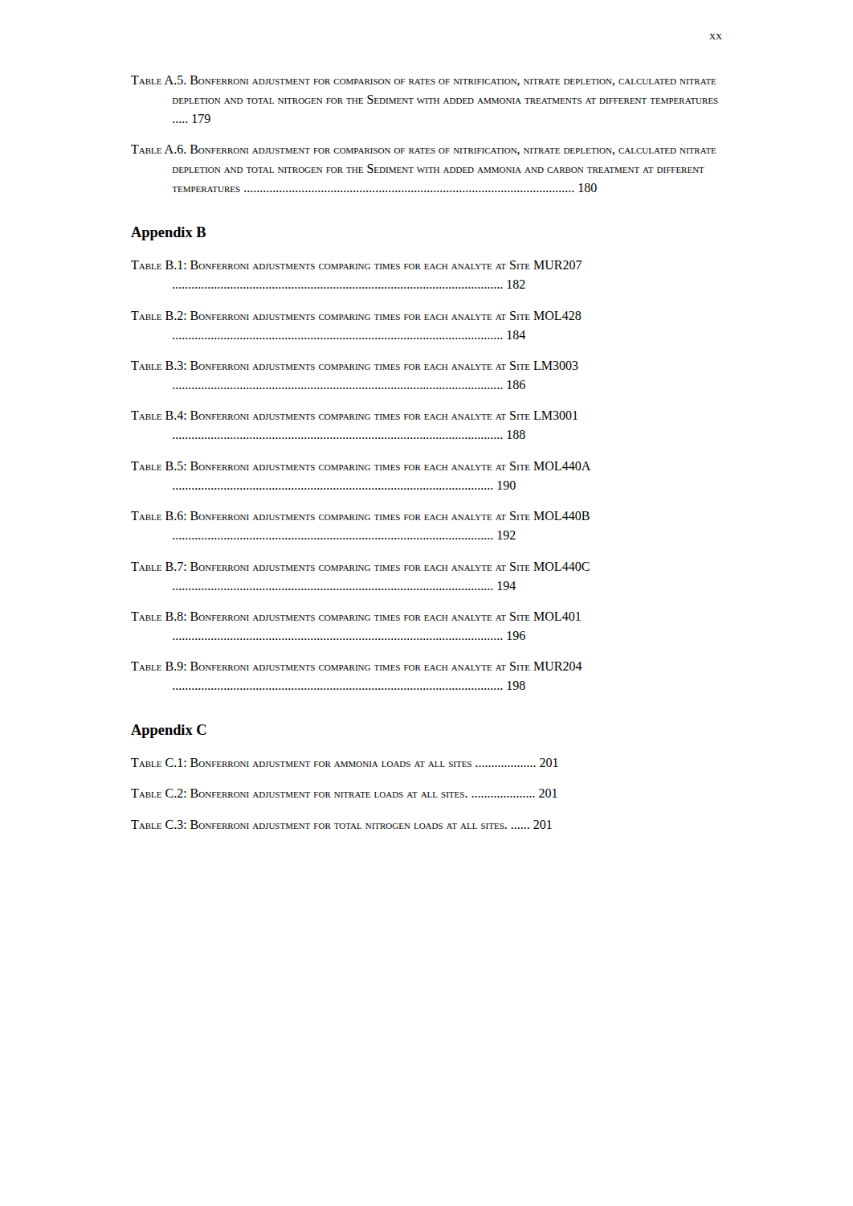xx
Table A.5. Bonferroni adjustment for comparison of rates of nitrification, nitrate depletion, calculated nitrate depletion and total nitrogen for the Sediment with added ammonia treatments at different temperatures ..... 179
Table A.6. Bonferroni adjustment for comparison of rates of nitrification, nitrate depletion, calculated nitrate depletion and total nitrogen for the Sediment with added ammonia and carbon treatment at different temperatures ....................................................................................................... 180
Appendix B
Table B.1: Bonferroni adjustments comparing times for each analyte at Site MUR207 ....................................................................................................... 182
Table B.2: Bonferroni adjustments comparing times for each analyte at Site MOL428 ....................................................................................................... 184
Table B.3: Bonferroni adjustments comparing times for each analyte at Site LM3003 ....................................................................................................... 186
Table B.4: Bonferroni adjustments comparing times for each analyte at Site LM3001 ....................................................................................................... 188
Table B.5: Bonferroni adjustments comparing times for each analyte at Site MOL440A .................................................................................................... 190
Table B.6: Bonferroni adjustments comparing times for each analyte at Site MOL440B .................................................................................................... 192
Table B.7: Bonferroni adjustments comparing times for each analyte at Site MOL440C .................................................................................................... 194
Table B.8: Bonferroni adjustments comparing times for each analyte at Site MOL401 ....................................................................................................... 196
Table B.9: Bonferroni adjustments comparing times for each analyte at Site MUR204 ....................................................................................................... 198
Appendix C
Table C.1: Bonferroni adjustment for ammonia loads at all sites ................... 201
Table C.2: Bonferroni adjustment for nitrate loads at all sites. .................... 201
Table C.3: Bonferroni adjustment for total nitrogen loads at all sites. ...... 201